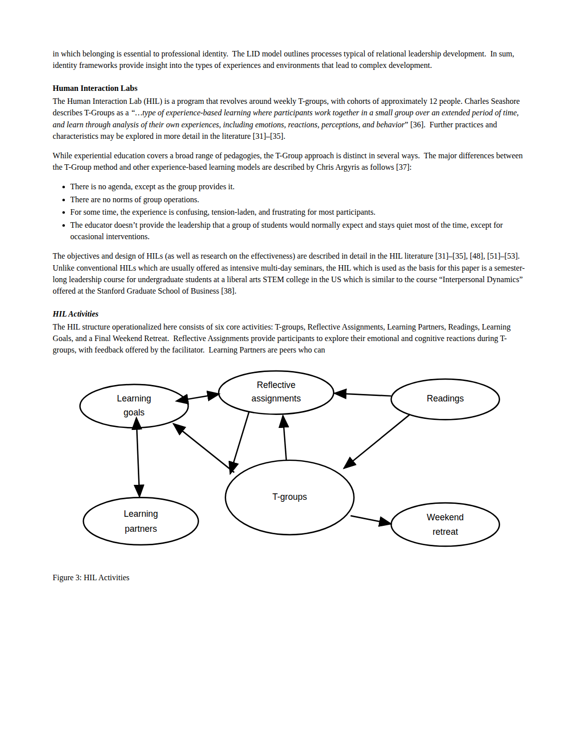in which belonging is essential to professional identity. The LID model outlines processes typical of relational leadership development. In sum, identity frameworks provide insight into the types of experiences and environments that lead to complex development.
Human Interaction Labs
The Human Interaction Lab (HIL) is a program that revolves around weekly T-groups, with cohorts of approximately 12 people. Charles Seashore describes T-Groups as a “…type of experience-based learning where participants work together in a small group over an extended period of time, and learn through analysis of their own experiences, including emotions, reactions, perceptions, and behavior” [36]. Further practices and characteristics may be explored in more detail in the literature [31]–[35].
While experiential education covers a broad range of pedagogies, the T-Group approach is distinct in several ways. The major differences between the T-Group method and other experience-based learning models are described by Chris Argyris as follows [37]:
There is no agenda, except as the group provides it.
There are no norms of group operations.
For some time, the experience is confusing, tension-laden, and frustrating for most participants.
The educator doesn’t provide the leadership that a group of students would normally expect and stays quiet most of the time, except for occasional interventions.
The objectives and design of HILs (as well as research on the effectiveness) are described in detail in the HIL literature [31]–[35], [48], [51]–[53]. Unlike conventional HILs which are usually offered as intensive multi-day seminars, the HIL which is used as the basis for this paper is a semester-long leadership course for undergraduate students at a liberal arts STEM college in the US which is similar to the course “Interpersonal Dynamics” offered at the Stanford Graduate School of Business [38].
HIL Activities
The HIL structure operationalized here consists of six core activities: T-groups, Reflective Assignments, Learning Partners, Readings, Learning Goals, and a Final Weekend Retreat. Reflective Assignments provide participants to explore their emotional and cognitive reactions during T-groups, with feedback offered by the facilitator. Learning Partners are peers who can
Learning goals Reflective assignments Readings Learning partners T-groups Weekend retreat
Figure 3: HIL Activities